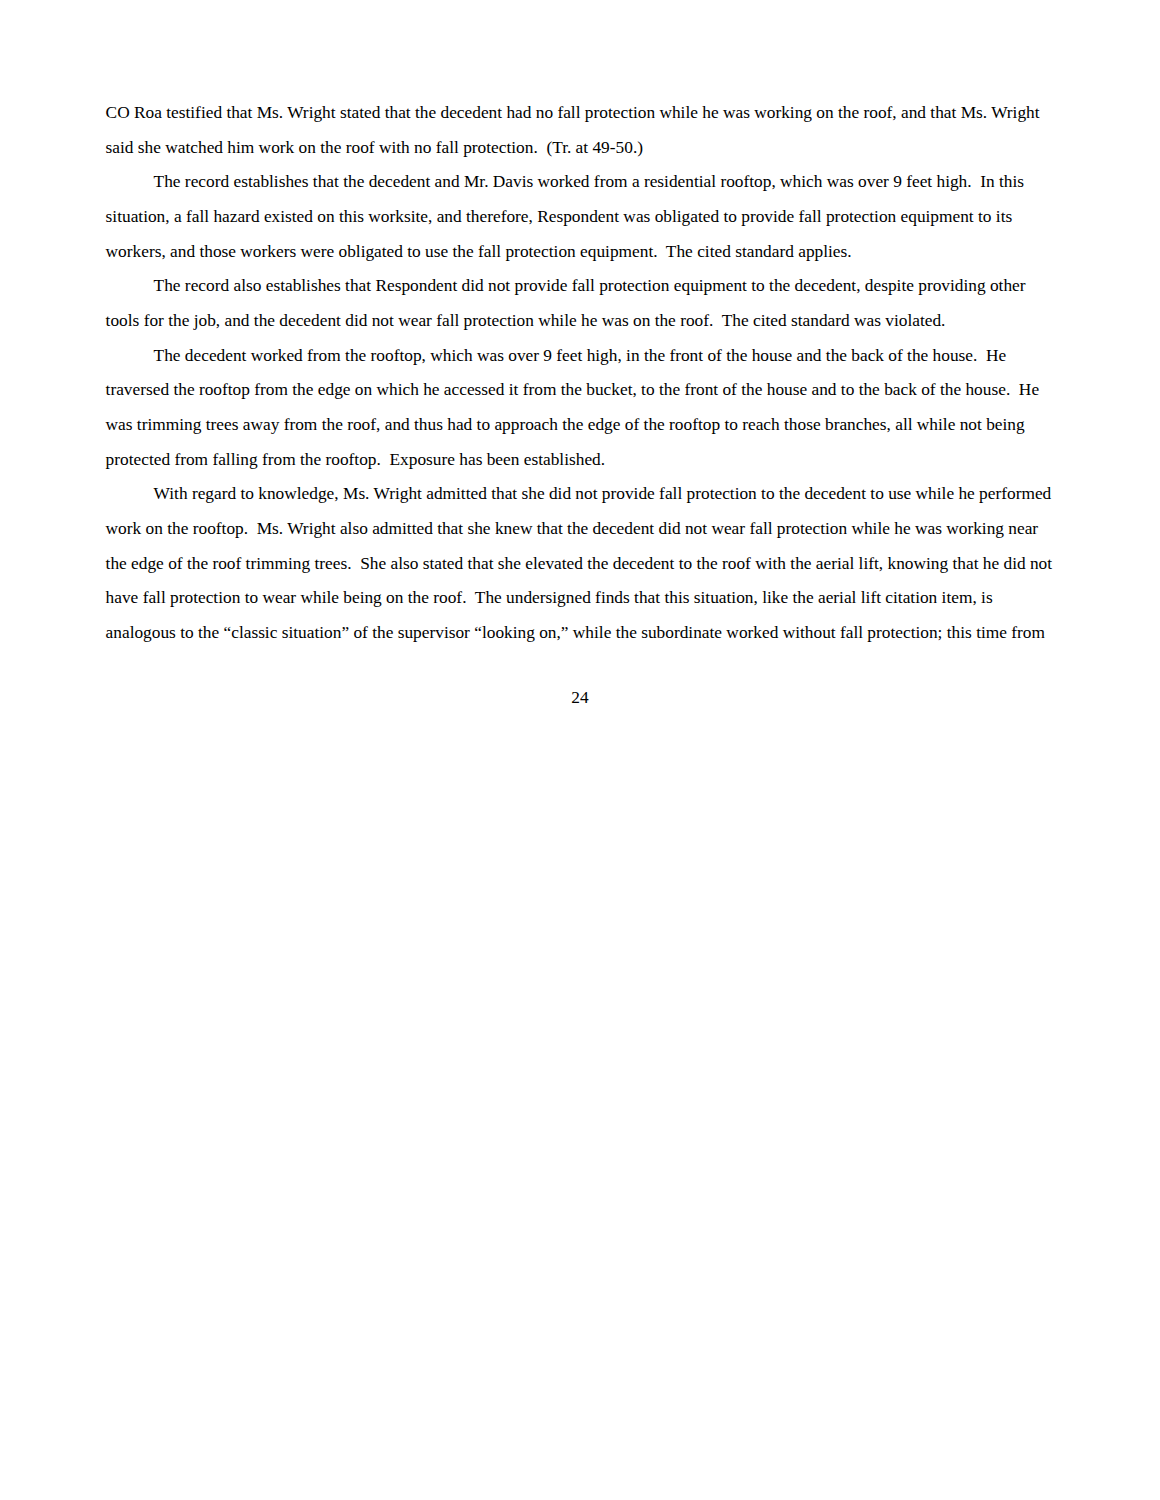CO Roa testified that Ms. Wright stated that the decedent had no fall protection while he was working on the roof, and that Ms. Wright said she watched him work on the roof with no fall protection. (Tr. at 49-50.)
The record establishes that the decedent and Mr. Davis worked from a residential rooftop, which was over 9 feet high. In this situation, a fall hazard existed on this worksite, and therefore, Respondent was obligated to provide fall protection equipment to its workers, and those workers were obligated to use the fall protection equipment. The cited standard applies.
The record also establishes that Respondent did not provide fall protection equipment to the decedent, despite providing other tools for the job, and the decedent did not wear fall protection while he was on the roof. The cited standard was violated.
The decedent worked from the rooftop, which was over 9 feet high, in the front of the house and the back of the house. He traversed the rooftop from the edge on which he accessed it from the bucket, to the front of the house and to the back of the house. He was trimming trees away from the roof, and thus had to approach the edge of the rooftop to reach those branches, all while not being protected from falling from the rooftop. Exposure has been established.
With regard to knowledge, Ms. Wright admitted that she did not provide fall protection to the decedent to use while he performed work on the rooftop. Ms. Wright also admitted that she knew that the decedent did not wear fall protection while he was working near the edge of the roof trimming trees. She also stated that she elevated the decedent to the roof with the aerial lift, knowing that he did not have fall protection to wear while being on the roof. The undersigned finds that this situation, like the aerial lift citation item, is analogous to the “classic situation” of the supervisor “looking on,” while the subordinate worked without fall protection; this time from
24